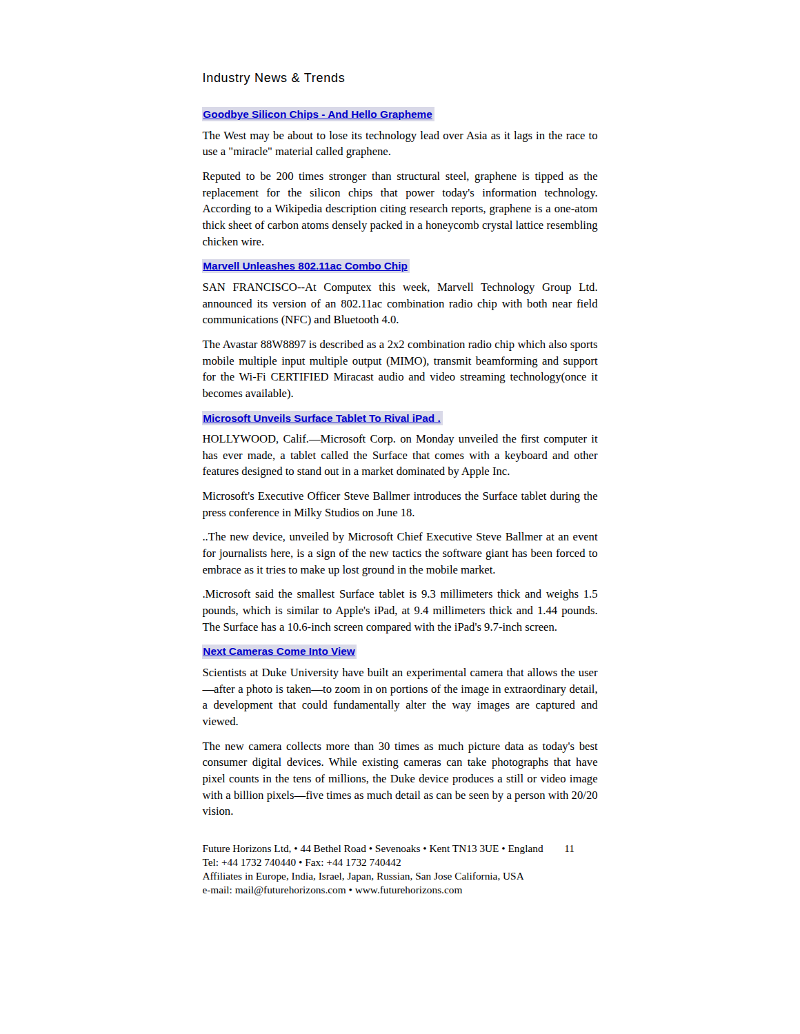Industry News & Trends
Goodbye Silicon Chips - And Hello Grapheme
The West may be about to lose its technology lead over Asia as it lags in the race to use a "miracle" material called graphene.
Reputed to be 200 times stronger than structural steel, graphene is tipped as the replacement for the silicon chips that power today's information technology. According to a Wikipedia description citing research reports, graphene is a one-atom thick sheet of carbon atoms densely packed in a honeycomb crystal lattice resembling chicken wire.
Marvell Unleashes 802.11ac Combo Chip
SAN FRANCISCO--At Computex this week, Marvell Technology Group Ltd. announced its version of an 802.11ac combination radio chip with both near field communications (NFC) and Bluetooth 4.0.
The Avastar 88W8897 is described as a 2x2 combination radio chip which also sports mobile multiple input multiple output (MIMO), transmit beamforming and support for the Wi-Fi CERTIFIED Miracast audio and video streaming technology(once it becomes available).
Microsoft Unveils Surface Tablet To Rival iPad .
HOLLYWOOD, Calif.—Microsoft Corp. on Monday unveiled the first computer it has ever made, a tablet called the Surface that comes with a keyboard and other features designed to stand out in a market dominated by Apple Inc.
Microsoft's Executive Officer Steve Ballmer introduces the Surface tablet during the press conference in Milky Studios on June 18.
..The new device, unveiled by Microsoft Chief Executive Steve Ballmer at an event for journalists here, is a sign of the new tactics the software giant has been forced to embrace as it tries to make up lost ground in the mobile market.
.Microsoft said the smallest Surface tablet is 9.3 millimeters thick and weighs 1.5 pounds, which is similar to Apple's iPad, at 9.4 millimeters thick and 1.44 pounds. The Surface has a 10.6-inch screen compared with the iPad's 9.7-inch screen.
Next Cameras Come Into View
Scientists at Duke University have built an experimental camera that allows the user—after a photo is taken—to zoom in on portions of the image in extraordinary detail, a development that could fundamentally alter the way images are captured and viewed.
The new camera collects more than 30 times as much picture data as today's best consumer digital devices. While existing cameras can take photographs that have pixel counts in the tens of millions, the Duke device produces a still or video image with a billion pixels—five times as much detail as can be seen by a person with 20/20 vision.
11
Future Horizons Ltd, • 44 Bethel Road • Sevenoaks • Kent TN13 3UE • England
Tel: +44 1732 740440 • Fax: +44 1732 740442
Affiliates in Europe, India, Israel, Japan, Russian, San Jose California, USA
e-mail: mail@futurehorizons.com • www.futurehorizons.com